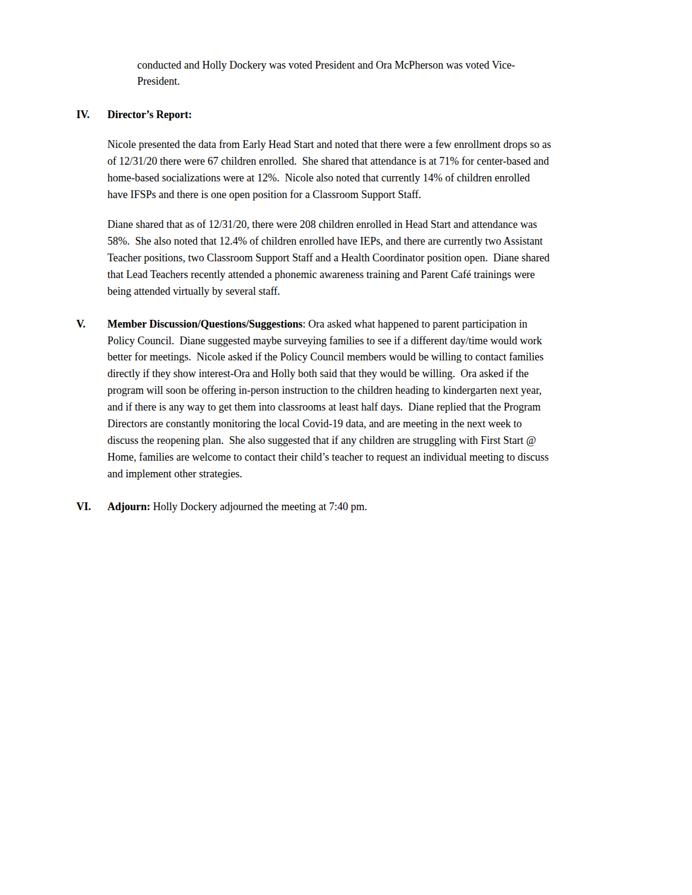conducted and Holly Dockery was voted President and Ora McPherson was voted Vice-President.
IV.
Director’s Report:
Nicole presented the data from Early Head Start and noted that there were a few enrollment drops so as of 12/31/20 there were 67 children enrolled. She shared that attendance is at 71% for center-based and home-based socializations were at 12%. Nicole also noted that currently 14% of children enrolled have IFSPs and there is one open position for a Classroom Support Staff.
Diane shared that as of 12/31/20, there were 208 children enrolled in Head Start and attendance was 58%. She also noted that 12.4% of children enrolled have IEPs, and there are currently two Assistant Teacher positions, two Classroom Support Staff and a Health Coordinator position open. Diane shared that Lead Teachers recently attended a phonemic awareness training and Parent Café trainings were being attended virtually by several staff.
V.
Member Discussion/Questions/Suggestions: Ora asked what happened to parent participation in Policy Council. Diane suggested maybe surveying families to see if a different day/time would work better for meetings. Nicole asked if the Policy Council members would be willing to contact families directly if they show interest-Ora and Holly both said that they would be willing. Ora asked if the program will soon be offering in-person instruction to the children heading to kindergarten next year, and if there is any way to get them into classrooms at least half days. Diane replied that the Program Directors are constantly monitoring the local Covid-19 data, and are meeting in the next week to discuss the reopening plan. She also suggested that if any children are struggling with First Start @ Home, families are welcome to contact their child’s teacher to request an individual meeting to discuss and implement other strategies.
VI.
Adjourn: Holly Dockery adjourned the meeting at 7:40 pm.